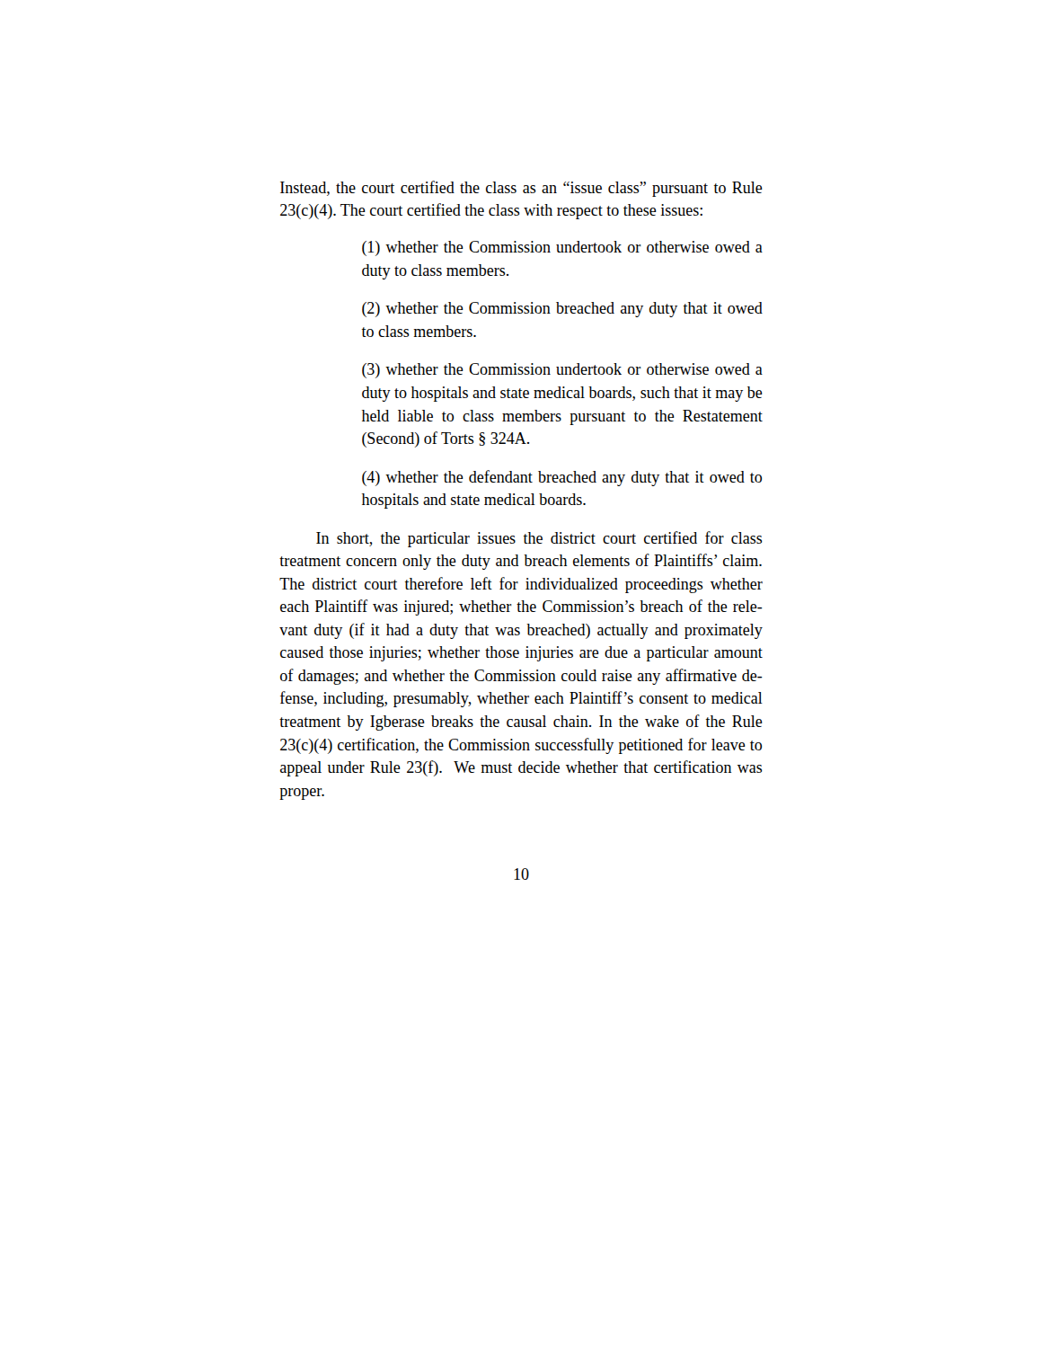Instead, the court certified the class as an “issue class” pursuant to Rule 23(c)(4). The court certified the class with respect to these issues:
(1) whether the Commission undertook or otherwise owed a duty to class members.
(2) whether the Commission breached any duty that it owed to class members.
(3) whether the Commission undertook or otherwise owed a duty to hospitals and state medical boards, such that it may be held liable to class members pursuant to the Restatement (Second) of Torts § 324A.
(4) whether the defendant breached any duty that it owed to hospitals and state medical boards.
In short, the particular issues the district court certified for class treatment concern only the duty and breach elements of Plaintiffs’ claim. The district court therefore left for individualized proceedings whether each Plaintiff was injured; whether the Commission’s breach of the relevant duty (if it had a duty that was breached) actually and proximately caused those injuries; whether those injuries are due a particular amount of damages; and whether the Commission could raise any affirmative defense, including, presumably, whether each Plaintiff’s consent to medical treatment by Igberase breaks the causal chain. In the wake of the Rule 23(c)(4) certification, the Commission successfully petitioned for leave to appeal under Rule 23(f). We must decide whether that certification was proper.
10